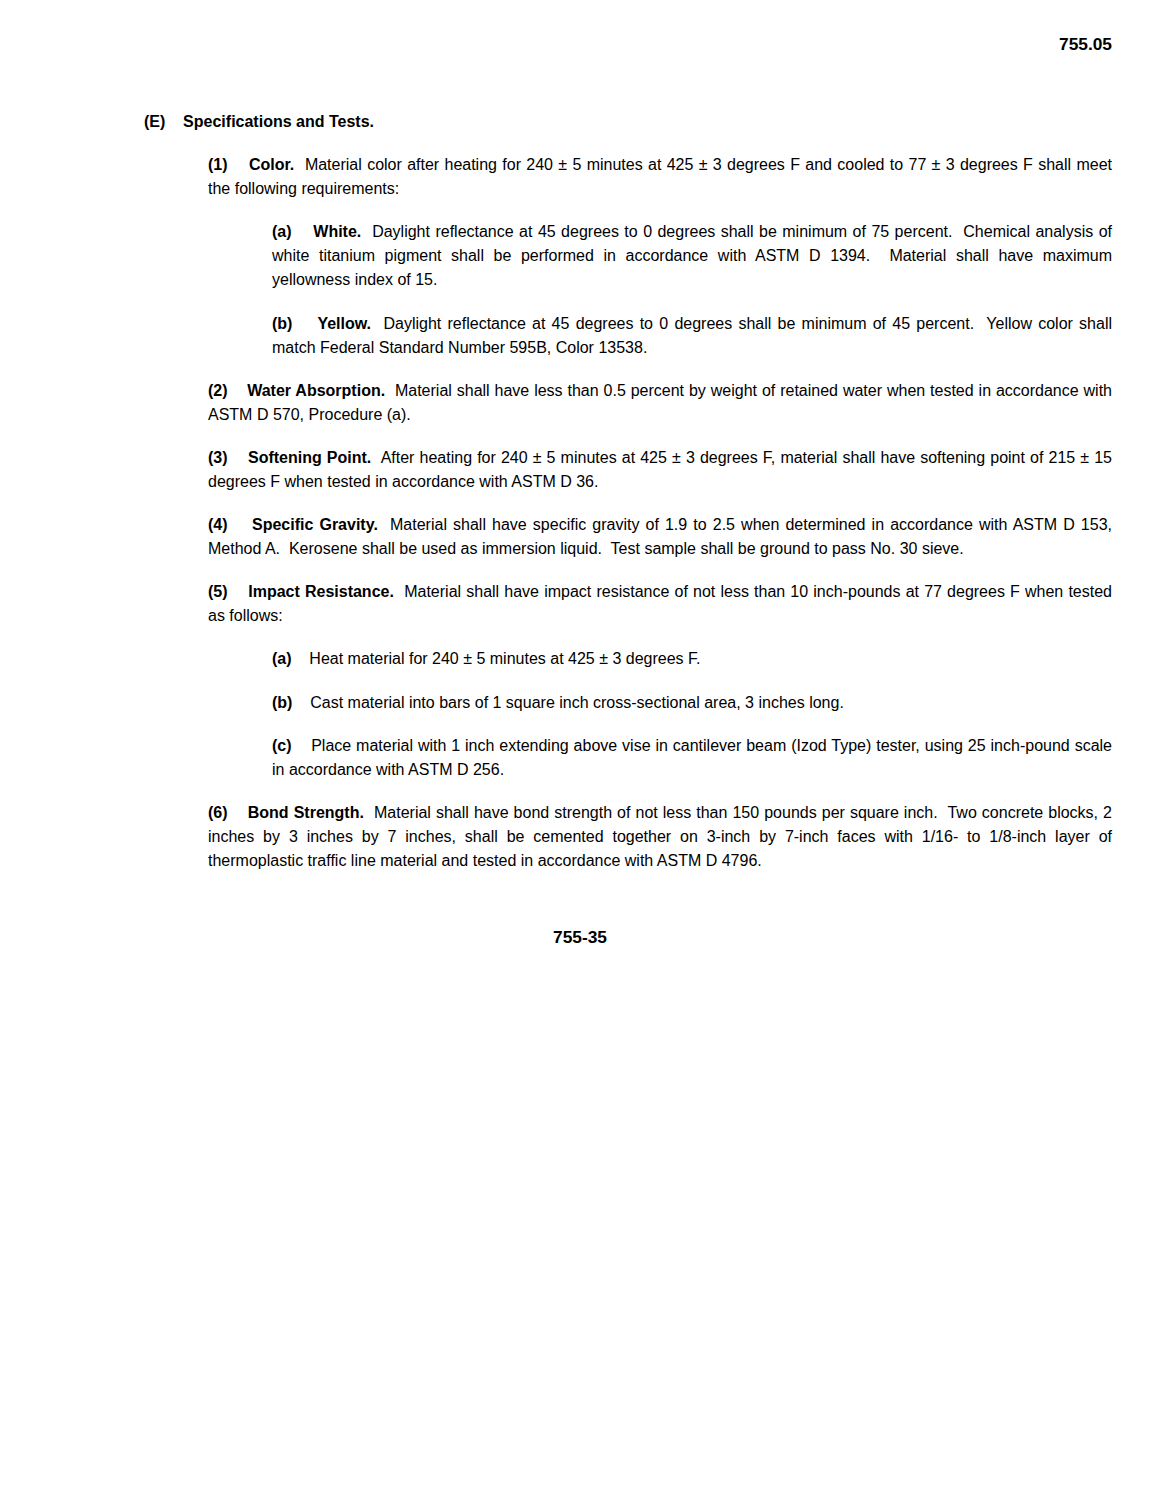755.05
(E) Specifications and Tests.
(1) Color. Material color after heating for 240 ± 5 minutes at 425 ± 3 degrees F and cooled to 77 ± 3 degrees F shall meet the following requirements:
(a) White. Daylight reflectance at 45 degrees to 0 degrees shall be minimum of 75 percent. Chemical analysis of white titanium pigment shall be performed in accordance with ASTM D 1394. Material shall have maximum yellowness index of 15.
(b) Yellow. Daylight reflectance at 45 degrees to 0 degrees shall be minimum of 45 percent. Yellow color shall match Federal Standard Number 595B, Color 13538.
(2) Water Absorption. Material shall have less than 0.5 percent by weight of retained water when tested in accordance with ASTM D 570, Procedure (a).
(3) Softening Point. After heating for 240 ± 5 minutes at 425 ± 3 degrees F, material shall have softening point of 215 ± 15 degrees F when tested in accordance with ASTM D 36.
(4) Specific Gravity. Material shall have specific gravity of 1.9 to 2.5 when determined in accordance with ASTM D 153, Method A. Kerosene shall be used as immersion liquid. Test sample shall be ground to pass No. 30 sieve.
(5) Impact Resistance. Material shall have impact resistance of not less than 10 inch-pounds at 77 degrees F when tested as follows:
(a) Heat material for 240 ± 5 minutes at 425 ± 3 degrees F.
(b) Cast material into bars of 1 square inch cross-sectional area, 3 inches long.
(c) Place material with 1 inch extending above vise in cantilever beam (Izod Type) tester, using 25 inch-pound scale in accordance with ASTM D 256.
(6) Bond Strength. Material shall have bond strength of not less than 150 pounds per square inch. Two concrete blocks, 2 inches by 3 inches by 7 inches, shall be cemented together on 3-inch by 7-inch faces with 1/16- to 1/8-inch layer of thermoplastic traffic line material and tested in accordance with ASTM D 4796.
755-35